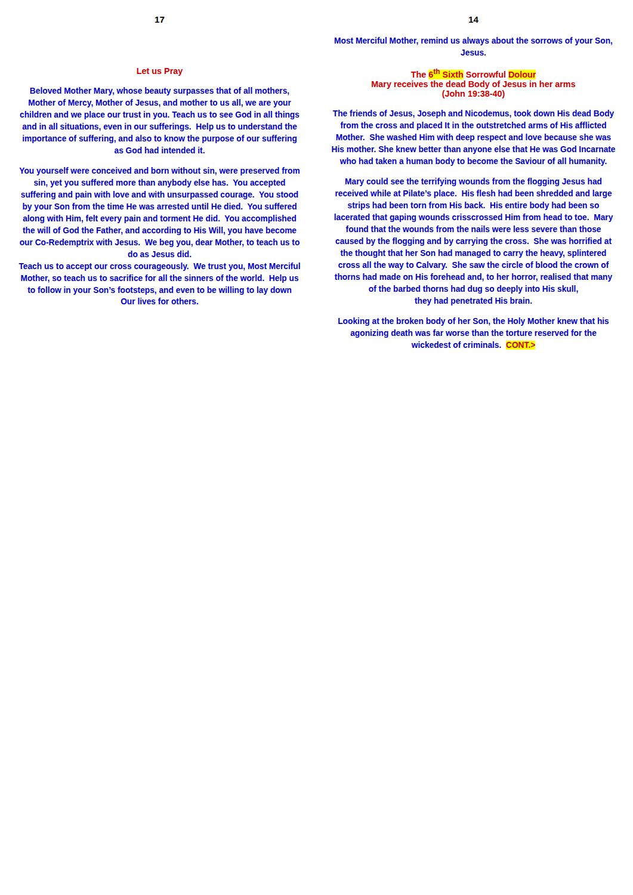17
Let us Pray
Beloved Mother Mary, whose beauty surpasses that of all mothers, Mother of Mercy, Mother of Jesus, and mother to us all, we are your children and we place our trust in you. Teach us to see God in all things and in all situations, even in our sufferings. Help us to understand the importance of suffering, and also to know the purpose of our suffering as God had intended it.
You yourself were conceived and born without sin, were preserved from sin, yet you suffered more than anybody else has. You accepted suffering and pain with love and with unsurpassed courage. You stood by your Son from the time He was arrested until He died. You suffered along with Him, felt every pain and torment He did. You accomplished the will of God the Father, and according to His Will, you have become our Co-Redemptrix with Jesus. We beg you, dear Mother, to teach us to do as Jesus did.
Teach us to accept our cross courageously. We trust you, Most Merciful Mother, so teach us to sacrifice for all the sinners of the world. Help us to follow in your Son’s footsteps, and even to be willing to lay down
Our lives for others.
14
Most Merciful Mother, remind us always about the sorrows of your Son, Jesus.
The 6th Sixth Sorrowful Dolour
Mary receives the dead Body of Jesus in her arms
(John 19:38-40)
The friends of Jesus, Joseph and Nicodemus, took down His dead Body from the cross and placed It in the outstretched arms of His afflicted Mother. She washed Him with deep respect and love because she was His mother. She knew better than anyone else that He was God Incarnate who had taken a human body to become the Saviour of all humanity.
Mary could see the terrifying wounds from the flogging Jesus had received while at Pilate’s place. His flesh had been shredded and large strips had been torn from His back. His entire body had been so lacerated that gaping wounds crisscrossed Him from head to toe. Mary found that the wounds from the nails were less severe than those caused by the flogging and by carrying the cross. She was horrified at the thought that her Son had managed to carry the heavy, splintered cross all the way to Calvary. She saw the circle of blood the crown of thorns had made on His forehead and, to her horror, realised that many of the barbed thorns had dug so deeply into His skull,
they had penetrated His brain.
Looking at the broken body of her Son, the Holy Mother knew that his agonizing death was far worse than the torture reserved for the wickedest of criminals. CONT.>